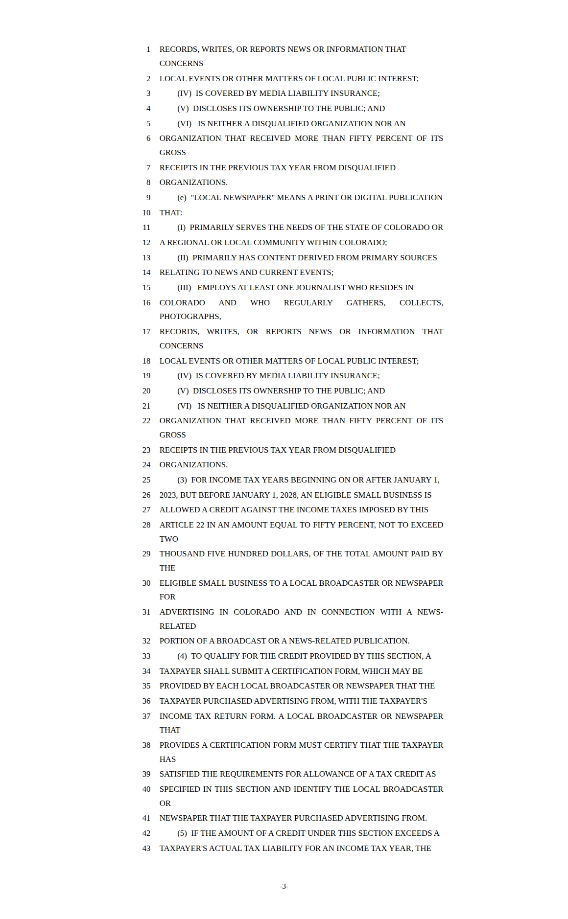| 1 | RECORDS, WRITES, OR REPORTS NEWS OR INFORMATION THAT CONCERNS |
| 2 | LOCAL EVENTS OR OTHER MATTERS OF LOCAL PUBLIC INTEREST; |
| 3 | (IV) IS COVERED BY MEDIA LIABILITY INSURANCE; |
| 4 | (V) DISCLOSES ITS OWNERSHIP TO THE PUBLIC; AND |
| 5 | (VI) IS NEITHER A DISQUALIFIED ORGANIZATION NOR AN |
| 6 | ORGANIZATION THAT RECEIVED MORE THAN FIFTY PERCENT OF ITS GROSS |
| 7 | RECEIPTS IN THE PREVIOUS TAX YEAR FROM DISQUALIFIED |
| 8 | ORGANIZATIONS. |
| 9 | (e) " LOCAL NEWSPAPER " MEANS A PRINT OR DIGITAL PUBLICATION |
| 10 | THAT: |
| 11 | (I) PRIMARILY SERVES THE NEEDS OF THE STATE OF COLORADO OR |
| 12 | A REGIONAL OR LOCAL COMMUNITY WITHIN COLORADO; |
| 13 | (II) PRIMARILY HAS CONTENT DERIVED FROM PRIMARY SOURCES |
| 14 | RELATING TO NEWS AND CURRENT EVENTS; |
| 15 | (III) EMPLOYS AT LEAST ONE JOURNALIST WHO RESIDES IN |
| 16 | COLORADO AND WHO REGULARLY GATHERS, COLLECTS, PHOTOGRAPHS, |
| 17 | RECORDS, WRITES, OR REPORTS NEWS OR INFORMATION THAT CONCERNS |
| 18 | LOCAL EVENTS OR OTHER MATTERS OF LOCAL PUBLIC INTEREST; |
| 19 | (IV) IS COVERED BY MEDIA LIABILITY INSURANCE; |
| 20 | (V) DISCLOSES ITS OWNERSHIP TO THE PUBLIC; AND |
| 21 | (VI) IS NEITHER A DISQUALIFIED ORGANIZATION NOR AN |
| 22 | ORGANIZATION THAT RECEIVED MORE THAN FIFTY PERCENT OF ITS GROSS |
| 23 | RECEIPTS IN THE PREVIOUS TAX YEAR FROM DISQUALIFIED |
| 24 | ORGANIZATIONS. |
| 25 | (3) FOR INCOME TAX YEARS BEGINNING ON OR AFTER JANUARY 1, |
| 26 | 2023, BUT BEFORE JANUARY 1, 2028, AN ELIGIBLE SMALL BUSINESS IS |
| 27 | ALLOWED A CREDIT AGAINST THE INCOME TAXES IMPOSED BY THIS |
| 28 | ARTICLE 22 IN AN AMOUNT EQUAL TO FIFTY PERCENT, NOT TO EXCEED TWO |
| 29 | THOUSAND FIVE HUNDRED DOLLARS, OF THE TOTAL AMOUNT PAID BY THE |
| 30 | ELIGIBLE SMALL BUSINESS TO A LOCAL BROADCASTER OR NEWSPAPER FOR |
| 31 | ADVERTISING IN COLORADO AND IN CONNECTION WITH A NEWS-RELATED |
| 32 | PORTION OF A BROADCAST OR A NEWS-RELATED PUBLICATION. |
| 33 | (4) TO QUALIFY FOR THE CREDIT PROVIDED BY THIS SECTION, A |
| 34 | TAXPAYER SHALL SUBMIT A CERTIFICATION FORM, WHICH MAY BE |
| 35 | PROVIDED BY EACH LOCAL BROADCASTER OR NEWSPAPER THAT THE |
| 36 | TAXPAYER PURCHASED ADVERTISING FROM, WITH THE TAXPAYER'S |
| 37 | INCOME TAX RETURN FORM. A LOCAL BROADCASTER OR NEWSPAPER THAT |
| 38 | PROVIDES A CERTIFICATION FORM MUST CERTIFY THAT THE TAXPAYER HAS |
| 39 | SATISFIED THE REQUIREMENTS FOR ALLOWANCE OF A TAX CREDIT AS |
| 40 | SPECIFIED IN THIS SECTION AND IDENTIFY THE LOCAL BROADCASTER OR |
| 41 | NEWSPAPER THAT THE TAXPAYER PURCHASED ADVERTISING FROM. |
| 42 | (5) IF THE AMOUNT OF A CREDIT UNDER THIS SECTION EXCEEDS A |
| 43 | TAXPAYER'S ACTUAL TAX LIABILITY FOR AN INCOME TAX YEAR, THE |
-3-